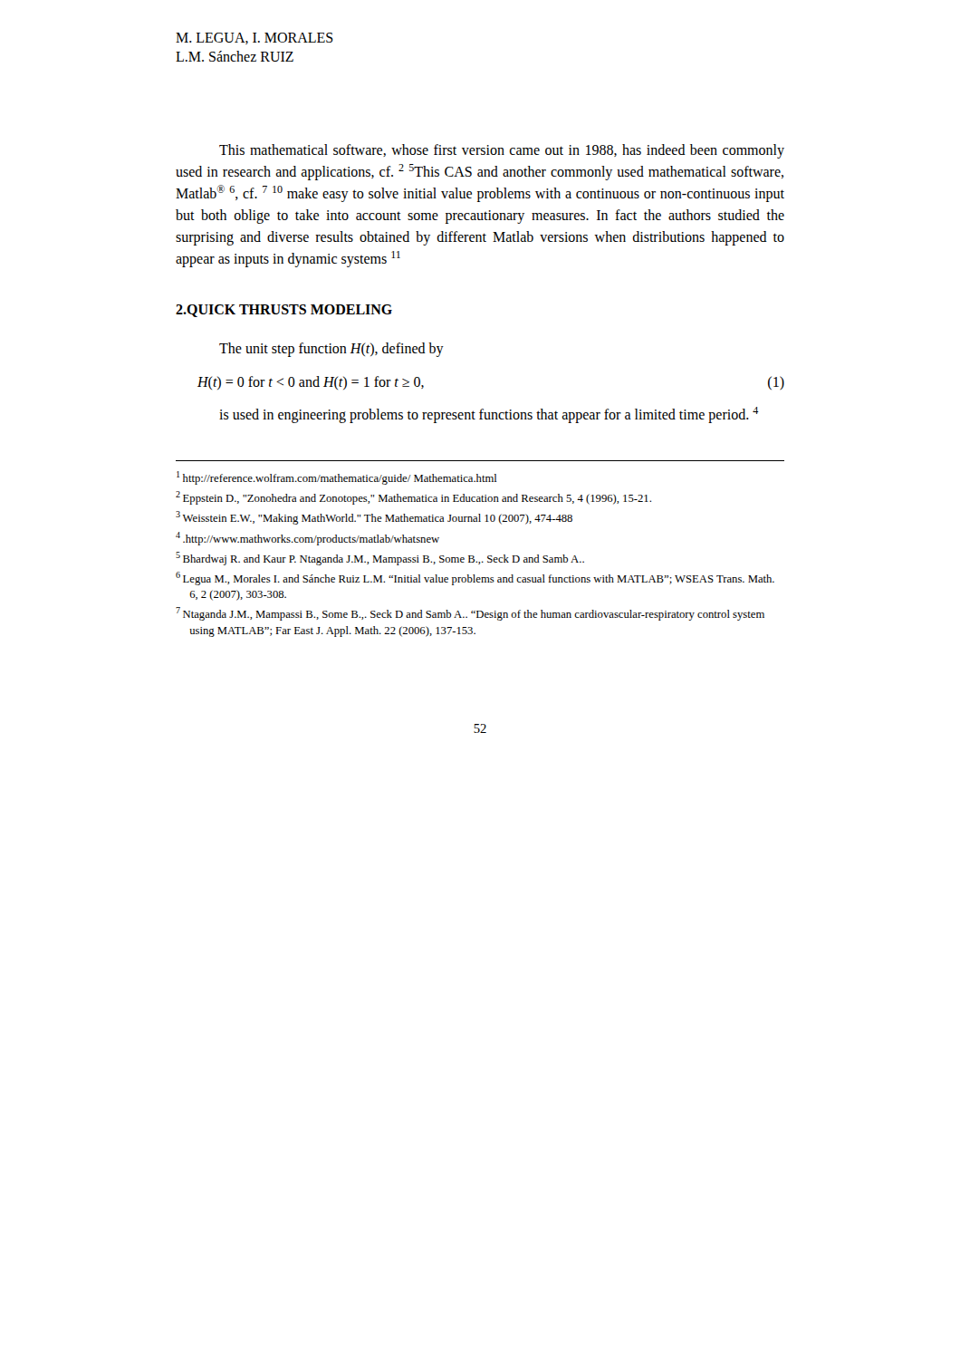M. LEGUA, I. MORALES
L.M. Sánchez RUIZ
This mathematical software, whose first version came out in 1988, has indeed been commonly used in research and applications, cf. 2 5This CAS and another commonly used mathematical software, Matlab® 6, cf. 7 10 make easy to solve initial value problems with a continuous or non-continuous input but both oblige to take into account some precautionary measures. In fact the authors studied the surprising and diverse results obtained by different Matlab versions when distributions happened to appear as inputs in dynamic systems 11
2.QUICK THRUSTS MODELING
The unit step function H(t), defined by
H(t) = 0 for t < 0 and H(t) = 1 for t ≥ 0,
(1)
is used in engineering problems to represent functions that appear for a limited time period. 4
http://reference.wolfram.com/mathematica/guide/ Mathematica.html
Eppstein D., "Zonohedra and Zonotopes," Mathematica in Education and Research 5, 4 (1996), 15-21.
Weisstein E.W., "Making MathWorld." The Mathematica Journal 10 (2007), 474-488
.http://www.mathworks.com/products/matlab/whatsnew
Bhardwaj R. and Kaur P. Ntaganda J.M., Mampassi B., Some B.,. Seck D and Samb A..
Legua M., Morales I. and Sánche Ruiz L.M. “Initial value problems and casual functions with MATLAB”; WSEAS Trans. Math. 6, 2 (2007), 303-308.
Ntaganda J.M., Mampassi B., Some B.,. Seck D and Samb A.. “Design of the human cardiovascular-respiratory control system using MATLAB”; Far East J. Appl. Math. 22 (2006), 137-153.
52